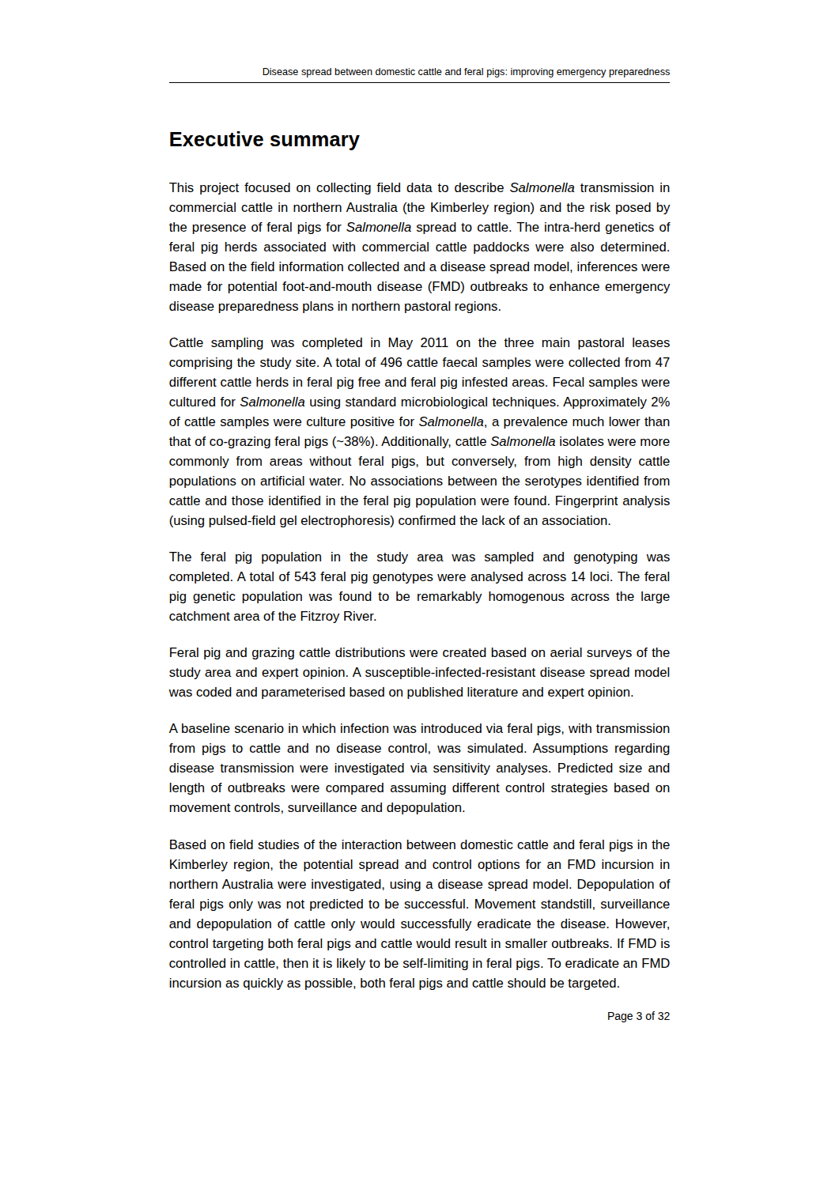Disease spread between domestic cattle and feral pigs: improving emergency preparedness
Executive summary
This project focused on collecting field data to describe Salmonella transmission in commercial cattle in northern Australia (the Kimberley region) and the risk posed by the presence of feral pigs for Salmonella spread to cattle. The intra-herd genetics of feral pig herds associated with commercial cattle paddocks were also determined. Based on the field information collected and a disease spread model, inferences were made for potential foot-and-mouth disease (FMD) outbreaks to enhance emergency disease preparedness plans in northern pastoral regions.
Cattle sampling was completed in May 2011 on the three main pastoral leases comprising the study site. A total of 496 cattle faecal samples were collected from 47 different cattle herds in feral pig free and feral pig infested areas. Fecal samples were cultured for Salmonella using standard microbiological techniques. Approximately 2% of cattle samples were culture positive for Salmonella, a prevalence much lower than that of co-grazing feral pigs (~38%). Additionally, cattle Salmonella isolates were more commonly from areas without feral pigs, but conversely, from high density cattle populations on artificial water. No associations between the serotypes identified from cattle and those identified in the feral pig population were found. Fingerprint analysis (using pulsed-field gel electrophoresis) confirmed the lack of an association.
The feral pig population in the study area was sampled and genotyping was completed. A total of 543 feral pig genotypes were analysed across 14 loci. The feral pig genetic population was found to be remarkably homogenous across the large catchment area of the Fitzroy River.
Feral pig and grazing cattle distributions were created based on aerial surveys of the study area and expert opinion. A susceptible-infected-resistant disease spread model was coded and parameterised based on published literature and expert opinion.
A baseline scenario in which infection was introduced via feral pigs, with transmission from pigs to cattle and no disease control, was simulated. Assumptions regarding disease transmission were investigated via sensitivity analyses. Predicted size and length of outbreaks were compared assuming different control strategies based on movement controls, surveillance and depopulation.
Based on field studies of the interaction between domestic cattle and feral pigs in the Kimberley region, the potential spread and control options for an FMD incursion in northern Australia were investigated, using a disease spread model. Depopulation of feral pigs only was not predicted to be successful. Movement standstill, surveillance and depopulation of cattle only would successfully eradicate the disease. However, control targeting both feral pigs and cattle would result in smaller outbreaks. If FMD is controlled in cattle, then it is likely to be self-limiting in feral pigs. To eradicate an FMD incursion as quickly as possible, both feral pigs and cattle should be targeted.
Page 3 of 32